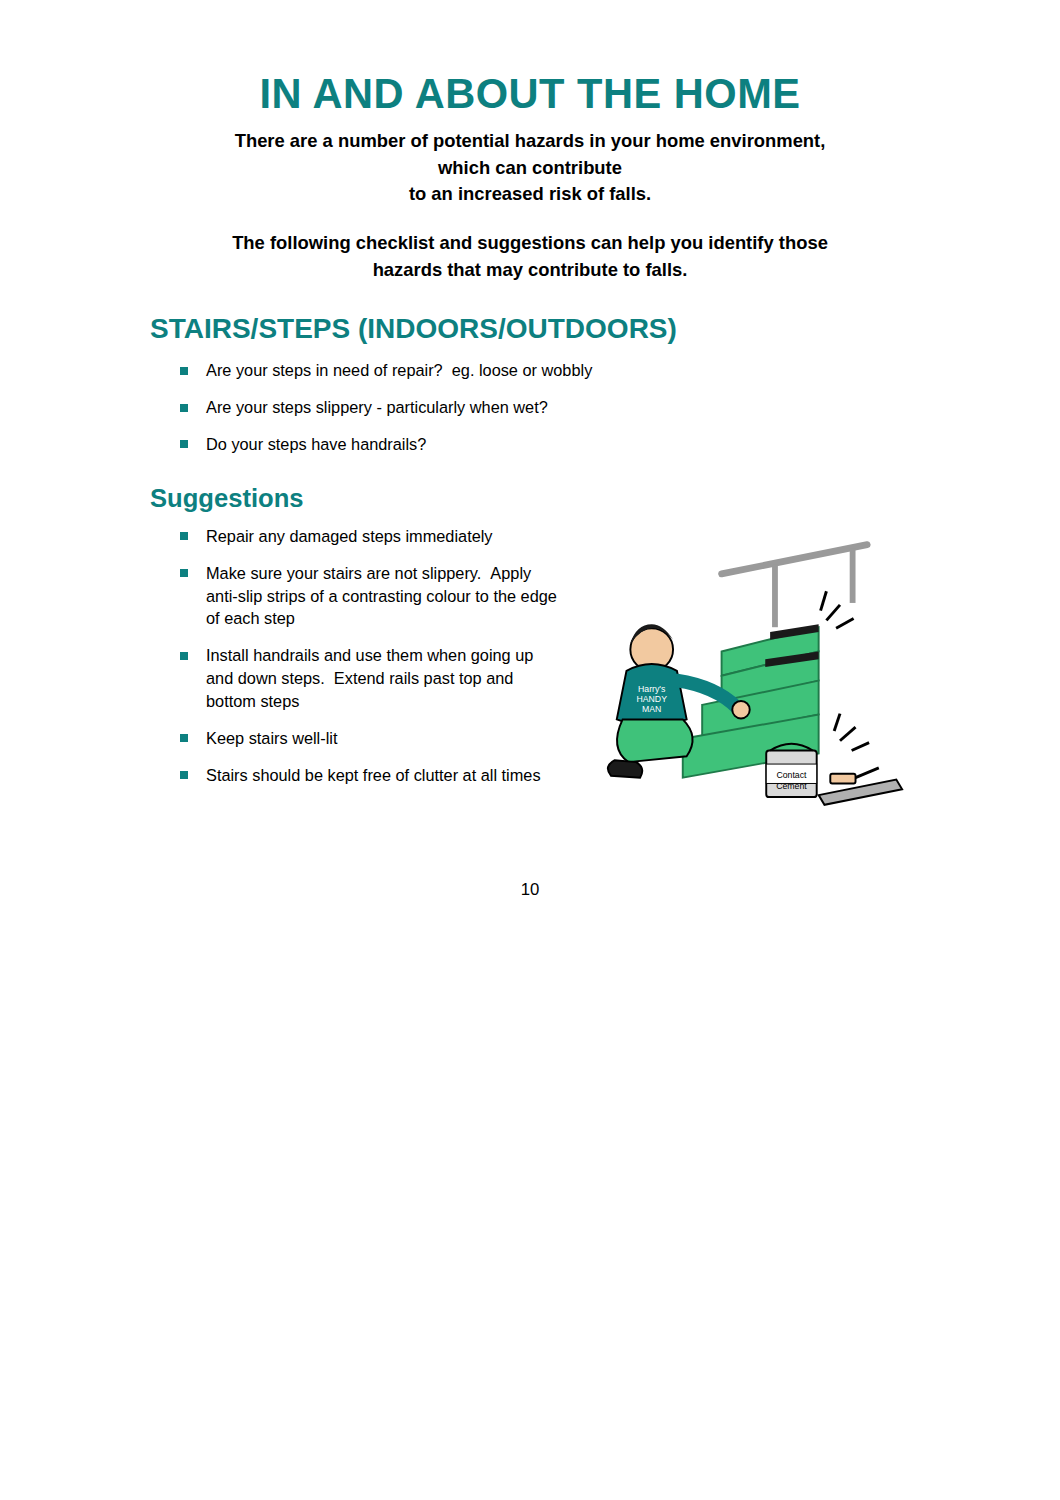IN AND ABOUT THE HOME
There are a number of potential hazards in your home environment, which can contribute
to an increased risk of falls.
The following checklist and suggestions can help you identify those hazards that may contribute to falls.
STAIRS/STEPS (INDOORS/OUTDOORS)
Are your steps in need of repair? eg. loose or wobbly
Are your steps slippery - particularly when wet?
Do your steps have handrails?
Suggestions
Repair any damaged steps immediately
Make sure your stairs are not slippery. Apply anti-slip strips of a contrasting colour to the edge of each step
Install handrails and use them when going up and down steps. Extend rails past top and bottom steps
Keep stairs well-lit
Stairs should be kept free of clutter at all times
Handyman repairing stairs with anti-slip strips Harry's HANDY MAN Contact Cement
10